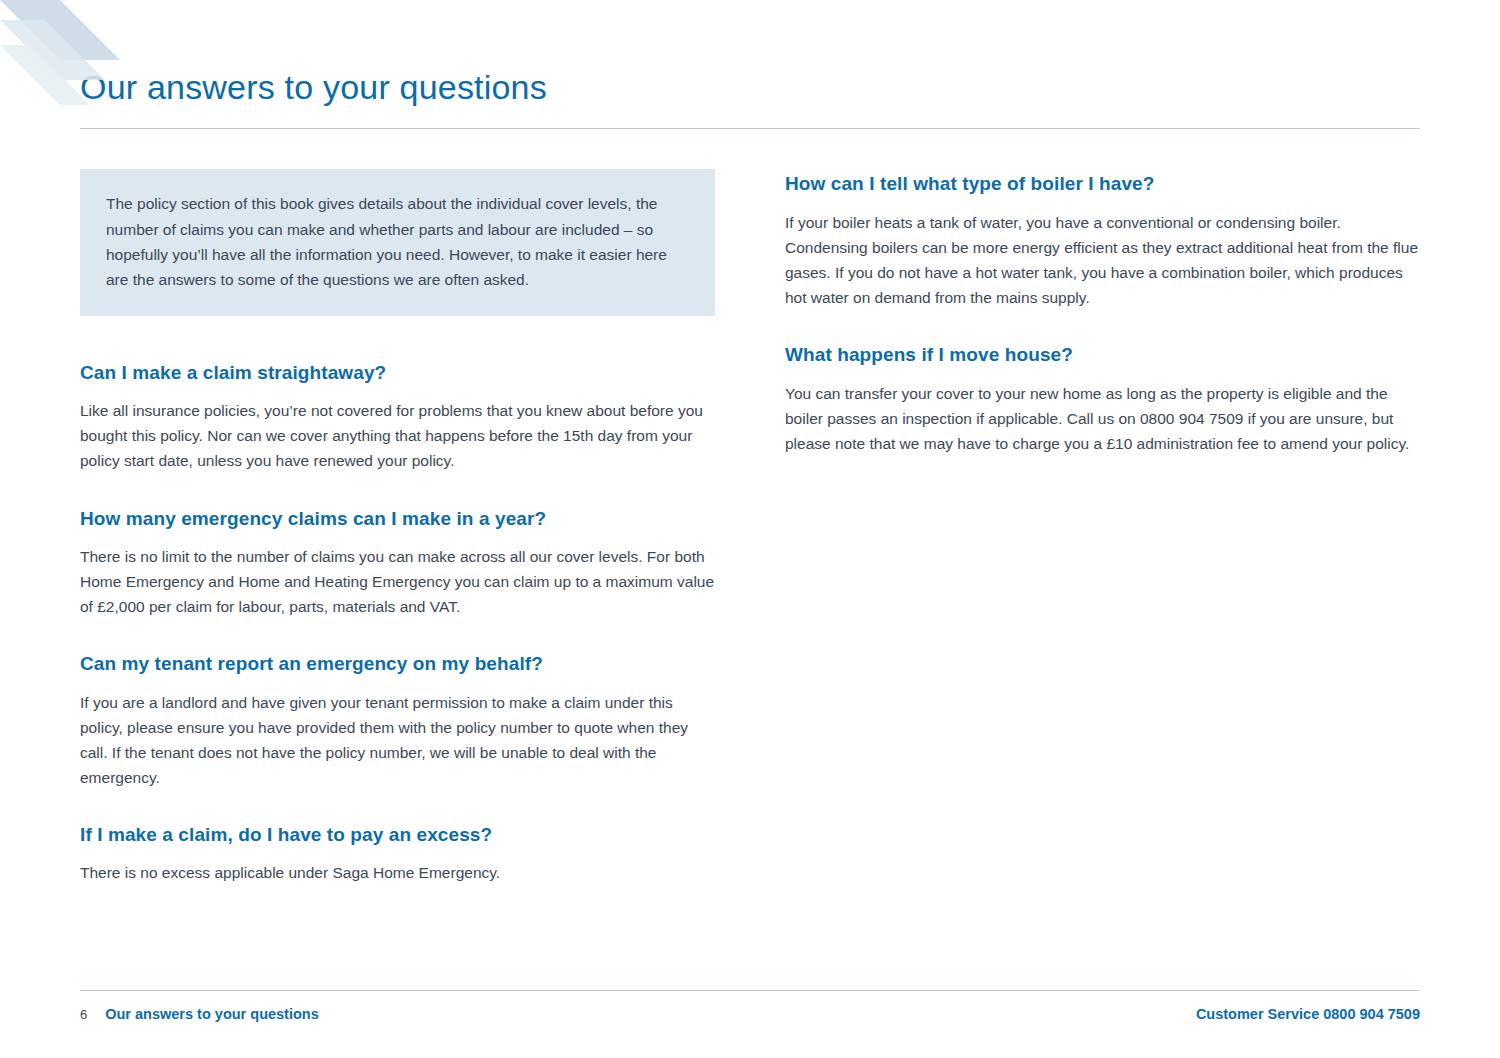Our answers to your questions
The policy section of this book gives details about the individual cover levels, the number of claims you can make and whether parts and labour are included – so hopefully you’ll have all the information you need. However, to make it easier here are the answers to some of the questions we are often asked.
Can I make a claim straightaway?
Like all insurance policies, you’re not covered for problems that you knew about before you bought this policy. Nor can we cover anything that happens before the 15th day from your policy start date, unless you have renewed your policy.
How many emergency claims can I make in a year?
There is no limit to the number of claims you can make across all our cover levels. For both Home Emergency and Home and Heating Emergency you can claim up to a maximum value of £2,000 per claim for labour, parts, materials and VAT.
Can my tenant report an emergency on my behalf?
If you are a landlord and have given your tenant permission to make a claim under this policy, please ensure you have provided them with the policy number to quote when they call. If the tenant does not have the policy number, we will be unable to deal with the emergency.
If I make a claim, do I have to pay an excess?
There is no excess applicable under Saga Home Emergency.
How can I tell what type of boiler I have?
If your boiler heats a tank of water, you have a conventional or condensing boiler. Condensing boilers can be more energy efficient as they extract additional heat from the flue gases. If you do not have a hot water tank, you have a combination boiler, which produces hot water on demand from the mains supply.
What happens if I move house?
You can transfer your cover to your new home as long as the property is eligible and the boiler passes an inspection if applicable. Call us on 0800 904 7509 if you are unsure, but please note that we may have to charge you a £10 administration fee to amend your policy.
6 Our answers to your questions
Customer Service 0800 904 7509